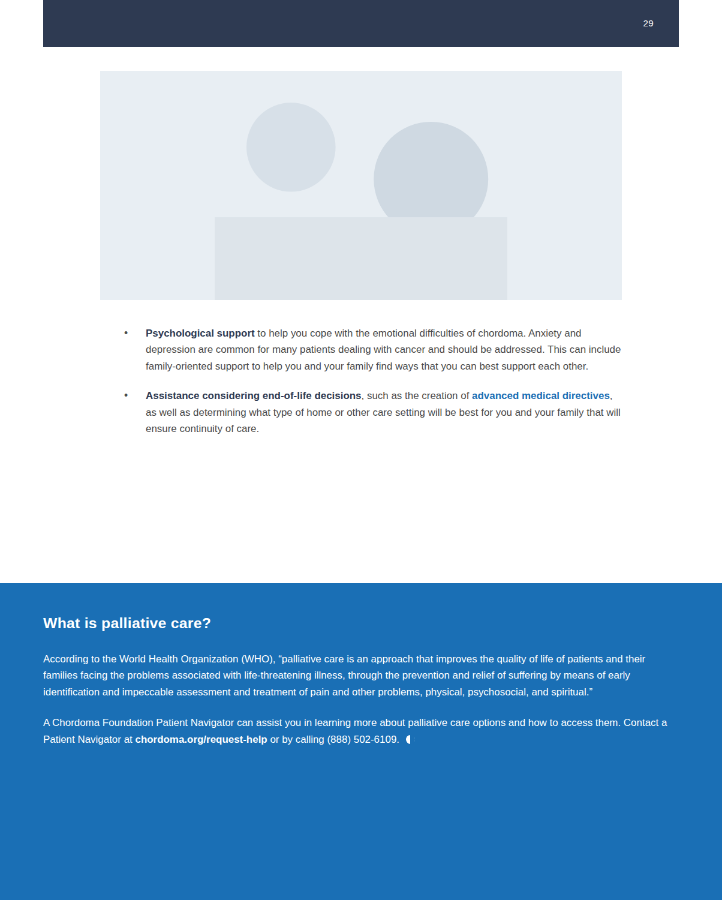29
Psychological support to help you cope with the emotional difficulties of chordoma. Anxiety and depression are common for many patients dealing with cancer and should be addressed. This can include family-oriented support to help you and your family find ways that you can best support each other.
Assistance considering end-of-life decisions, such as the creation of advanced medical directives, as well as determining what type of home or other care setting will be best for you and your family that will ensure continuity of care.
What is palliative care?
According to the World Health Organization (WHO), “palliative care is an approach that improves the quality of life of patients and their families facing the problems associated with life-threatening illness, through the prevention and relief of suffering by means of early identification and impeccable assessment and treatment of pain and other problems, physical, psychosocial, and spiritual.”
A Chordoma Foundation Patient Navigator can assist you in learning more about palliative care options and how to access them. Contact a Patient Navigator at chordoma.org/request-help or by calling (888) 502-6109.